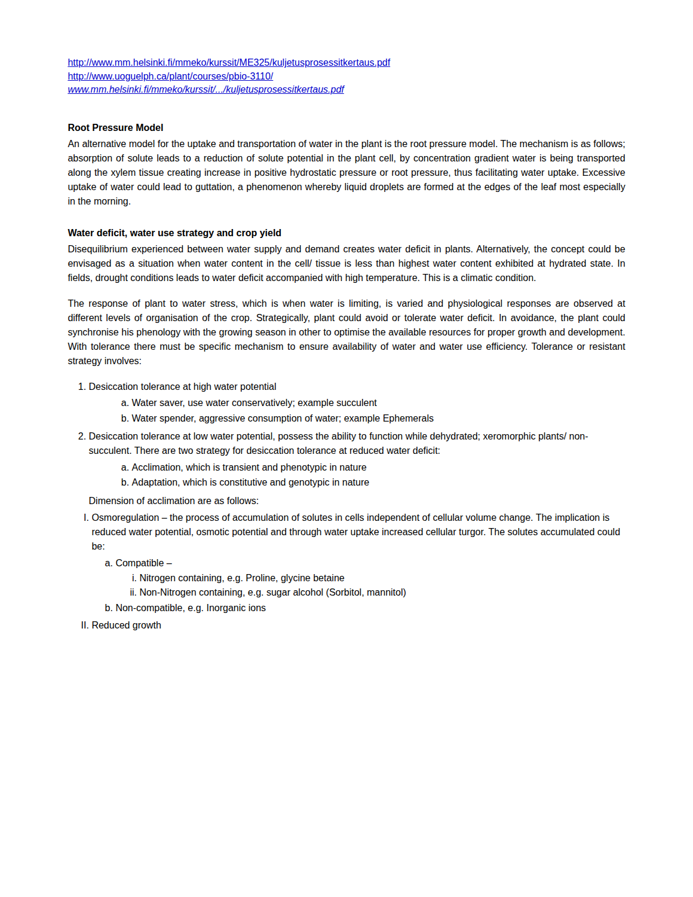http://www.mm.helsinki.fi/mmeko/kurssit/ME325/kuljetusprosessitkertaus.pdf http://www.uoguelph.ca/plant/courses/pbio-3110/ www.mm.helsinki.fi/mmeko/kurssit/.../kuljetusprosessitkertaus.pdf
Root Pressure Model
An alternative model for the uptake and transportation of water in the plant is the root pressure model. The mechanism is as follows; absorption of solute leads to a reduction of solute potential in the plant cell, by concentration gradient water is being transported along the xylem tissue creating increase in positive hydrostatic pressure or root pressure, thus facilitating water uptake. Excessive uptake of water could lead to guttation, a phenomenon whereby liquid droplets are formed at the edges of the leaf most especially in the morning.
Water deficit, water use strategy and crop yield
Disequilibrium experienced between water supply and demand creates water deficit in plants. Alternatively, the concept could be envisaged as a situation when water content in the cell/ tissue is less than highest water content exhibited at hydrated state. In fields, drought conditions leads to water deficit accompanied with high temperature. This is a climatic condition.
The response of plant to water stress, which is when water is limiting, is varied and physiological responses are observed at different levels of organisation of the crop. Strategically, plant could avoid or tolerate water deficit. In avoidance, the plant could synchronise his phenology with the growing season in other to optimise the available resources for proper growth and development. With tolerance there must be specific mechanism to ensure availability of water and water use efficiency. Tolerance or resistant strategy involves:
Desiccation tolerance at high water potential
Water saver, use water conservatively; example succulent
Water spender, aggressive consumption of water; example Ephemerals
Desiccation tolerance at low water potential, possess the ability to function while dehydrated; xeromorphic plants/ non-succulent. There are two strategy for desiccation tolerance at reduced water deficit:
Acclimation, which is transient and phenotypic in nature
Adaptation, which is constitutive and genotypic in nature
Dimension of acclimation are as follows:
Osmoregulation – the process of accumulation of solutes in cells independent of cellular volume change. The implication is reduced water potential, osmotic potential and through water uptake increased cellular turgor. The solutes accumulated could be:
Compatible –
Nitrogen containing, e.g. Proline, glycine betaine
Non-Nitrogen containing, e.g. sugar alcohol (Sorbitol, mannitol)
Non-compatible, e.g. Inorganic ions
Reduced growth